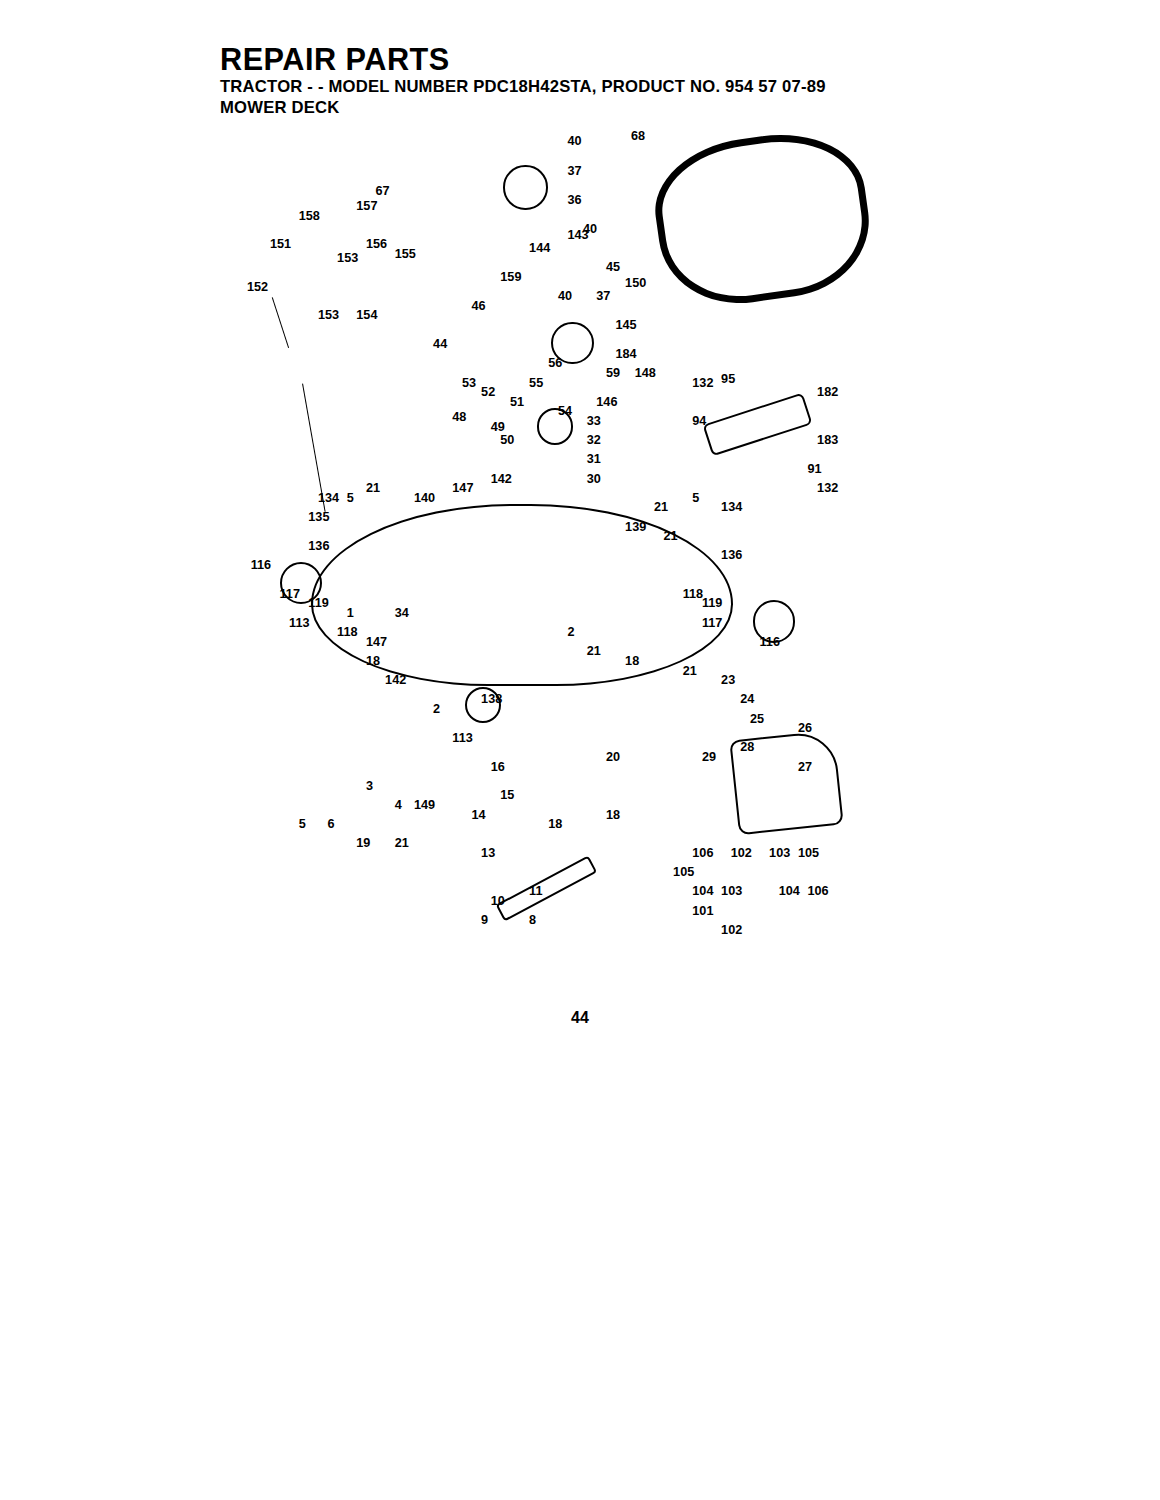REPAIR PARTS
TRACTOR - - MODEL NUMBER PDC18H42STA, PRODUCT NO. 954 57 07-89
MOWER DECK
40 37 36 40 68 67 157 158 151 152 153 154 153 156 155 144 143 159 45 150 40 37 145 184 59 148 46 44 56 55 51 54 146 53 52 48 49 50 33 32 31 30 132 95 182 94 183 91 132 21 134 5 140 147 142 135 136 116 117 119 113 118 147 1 34 21 5 134 139 21 136 118 119 117 116 2 21 18 18 142 2 138 21 23 24 25 26 28 29 27 113 16 20 15 14 18 18 3 4 149 5 6 19 21 13 11 10 9 8 106 102 103 105 105 104 103 104 106 101 102
44